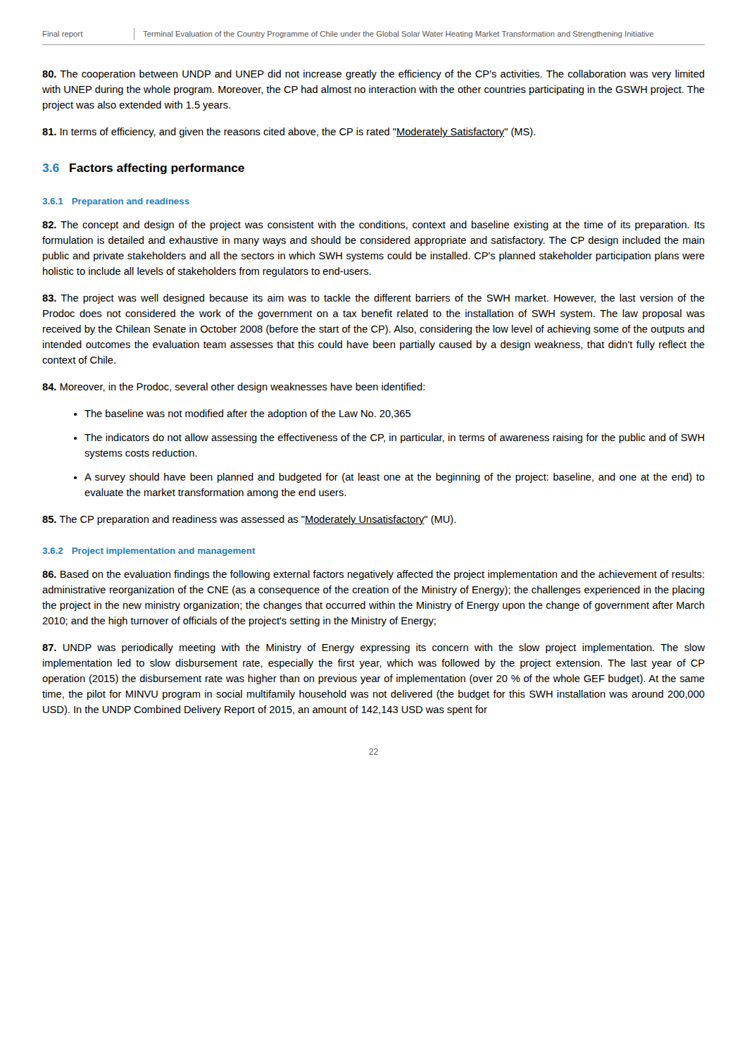Final report
Terminal Evaluation of the Country Programme of Chile under the Global Solar Water Heating Market Transformation and Strengthening Initiative
80. The cooperation between UNDP and UNEP did not increase greatly the efficiency of the CP's activities. The collaboration was very limited with UNEP during the whole program. Moreover, the CP had almost no interaction with the other countries participating in the GSWH project. The project was also extended with 1.5 years.
81. In terms of efficiency, and given the reasons cited above, the CP is rated "Moderately Satisfactory" (MS).
3.6 Factors affecting performance
3.6.1 Preparation and readiness
82. The concept and design of the project was consistent with the conditions, context and baseline existing at the time of its preparation. Its formulation is detailed and exhaustive in many ways and should be considered appropriate and satisfactory. The CP design included the main public and private stakeholders and all the sectors in which SWH systems could be installed. CP's planned stakeholder participation plans were holistic to include all levels of stakeholders from regulators to end-users.
83. The project was well designed because its aim was to tackle the different barriers of the SWH market. However, the last version of the Prodoc does not considered the work of the government on a tax benefit related to the installation of SWH system. The law proposal was received by the Chilean Senate in October 2008 (before the start of the CP). Also, considering the low level of achieving some of the outputs and intended outcomes the evaluation team assesses that this could have been partially caused by a design weakness, that didn't fully reflect the context of Chile.
84. Moreover, in the Prodoc, several other design weaknesses have been identified:
The baseline was not modified after the adoption of the Law No. 20,365
The indicators do not allow assessing the effectiveness of the CP, in particular, in terms of awareness raising for the public and of SWH systems costs reduction.
A survey should have been planned and budgeted for (at least one at the beginning of the project: baseline, and one at the end) to evaluate the market transformation among the end users.
85. The CP preparation and readiness was assessed as "Moderately Unsatisfactory" (MU).
3.6.2 Project implementation and management
86. Based on the evaluation findings the following external factors negatively affected the project implementation and the achievement of results: administrative reorganization of the CNE (as a consequence of the creation of the Ministry of Energy); the challenges experienced in the placing the project in the new ministry organization; the changes that occurred within the Ministry of Energy upon the change of government after March 2010; and the high turnover of officials of the project's setting in the Ministry of Energy;
87. UNDP was periodically meeting with the Ministry of Energy expressing its concern with the slow project implementation. The slow implementation led to slow disbursement rate, especially the first year, which was followed by the project extension. The last year of CP operation (2015) the disbursement rate was higher than on previous year of implementation (over 20 % of the whole GEF budget). At the same time, the pilot for MINVU program in social multifamily household was not delivered (the budget for this SWH installation was around 200,000 USD). In the UNDP Combined Delivery Report of 2015, an amount of 142,143 USD was spent for
22